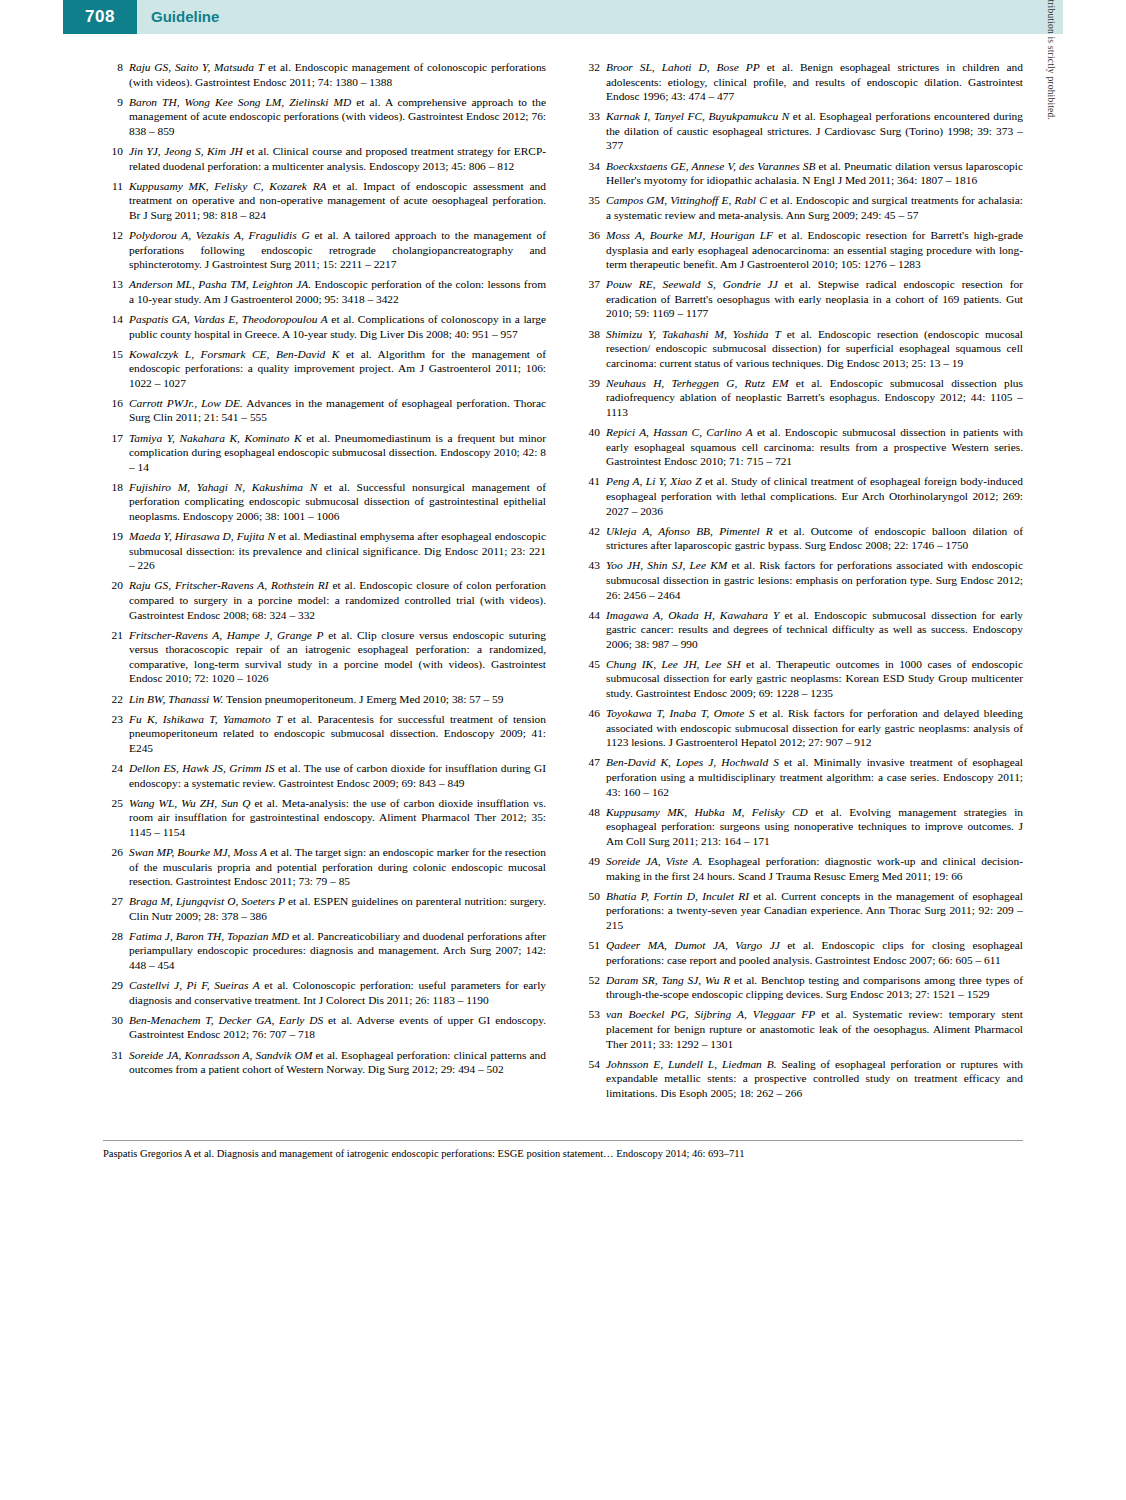708
Guideline
This document was downloaded for personal use only. Unauthorized distribution is strictly prohibited.
8 Raju GS, Saito Y, Matsuda T et al. Endoscopic management of colonoscopic perforations (with videos). Gastrointest Endosc 2011; 74: 1380 – 1388
9 Baron TH, Wong Kee Song LM, Zielinski MD et al. A comprehensive approach to the management of acute endoscopic perforations (with videos). Gastrointest Endosc 2012; 76: 838 – 859
10 Jin YJ, Jeong S, Kim JH et al. Clinical course and proposed treatment strategy for ERCP-related duodenal perforation: a multicenter analysis. Endoscopy 2013; 45: 806 – 812
11 Kuppusamy MK, Felisky C, Kozarek RA et al. Impact of endoscopic assessment and treatment on operative and non-operative management of acute oesophageal perforation. Br J Surg 2011; 98: 818 – 824
12 Polydorou A, Vezakis A, Fragulidis G et al. A tailored approach to the management of perforations following endoscopic retrograde cholangiopancreatography and sphincterotomy. J Gastrointest Surg 2011; 15: 2211 – 2217
13 Anderson ML, Pasha TM, Leighton JA. Endoscopic perforation of the colon: lessons from a 10-year study. Am J Gastroenterol 2000; 95: 3418 – 3422
14 Paspatis GA, Vardas E, Theodoropoulou A et al. Complications of colonoscopy in a large public county hospital in Greece. A 10-year study. Dig Liver Dis 2008; 40: 951 – 957
15 Kowalczyk L, Forsmark CE, Ben-David K et al. Algorithm for the management of endoscopic perforations: a quality improvement project. Am J Gastroenterol 2011; 106: 1022 – 1027
16 Carrott PWJr., Low DE. Advances in the management of esophageal perforation. Thorac Surg Clin 2011; 21: 541 – 555
17 Tamiya Y, Nakahara K, Kominato K et al. Pneumomediastinum is a frequent but minor complication during esophageal endoscopic submucosal dissection. Endoscopy 2010; 42: 8 – 14
18 Fujishiro M, Yahagi N, Kakushima N et al. Successful nonsurgical management of perforation complicating endoscopic submucosal dissection of gastrointestinal epithelial neoplasms. Endoscopy 2006; 38: 1001 – 1006
19 Maeda Y, Hirasawa D, Fujita N et al. Mediastinal emphysema after esophageal endoscopic submucosal dissection: its prevalence and clinical significance. Dig Endosc 2011; 23: 221 – 226
20 Raju GS, Fritscher-Ravens A, Rothstein RI et al. Endoscopic closure of colon perforation compared to surgery in a porcine model: a randomized controlled trial (with videos). Gastrointest Endosc 2008; 68: 324 – 332
21 Fritscher-Ravens A, Hampe J, Grange P et al. Clip closure versus endoscopic suturing versus thoracoscopic repair of an iatrogenic esophageal perforation: a randomized, comparative, long-term survival study in a porcine model (with videos). Gastrointest Endosc 2010; 72: 1020 – 1026
22 Lin BW, Thanassi W. Tension pneumoperitoneum. J Emerg Med 2010; 38: 57 – 59
23 Fu K, Ishikawa T, Yamamoto T et al. Paracentesis for successful treatment of tension pneumoperitoneum related to endoscopic submucosal dissection. Endoscopy 2009; 41: E245
24 Dellon ES, Hawk JS, Grimm IS et al. The use of carbon dioxide for insufflation during GI endoscopy: a systematic review. Gastrointest Endosc 2009; 69: 843 – 849
25 Wang WL, Wu ZH, Sun Q et al. Meta-analysis: the use of carbon dioxide insufflation vs. room air insufflation for gastrointestinal endoscopy. Aliment Pharmacol Ther 2012; 35: 1145 – 1154
26 Swan MP, Bourke MJ, Moss A et al. The target sign: an endoscopic marker for the resection of the muscularis propria and potential perforation during colonic endoscopic mucosal resection. Gastrointest Endosc 2011; 73: 79 – 85
27 Braga M, Ljungqvist O, Soeters P et al. ESPEN guidelines on parenteral nutrition: surgery. Clin Nutr 2009; 28: 378 – 386
28 Fatima J, Baron TH, Topazian MD et al. Pancreaticobiliary and duodenal perforations after periampullary endoscopic procedures: diagnosis and management. Arch Surg 2007; 142: 448 – 454
29 Castellvi J, Pi F, Sueiras A et al. Colonoscopic perforation: useful parameters for early diagnosis and conservative treatment. Int J Colorect Dis 2011; 26: 1183 – 1190
30 Ben-Menachem T, Decker GA, Early DS et al. Adverse events of upper GI endoscopy. Gastrointest Endosc 2012; 76: 707 – 718
31 Soreide JA, Konradsson A, Sandvik OM et al. Esophageal perforation: clinical patterns and outcomes from a patient cohort of Western Norway. Dig Surg 2012; 29: 494 – 502
32 Broor SL, Lahoti D, Bose PP et al. Benign esophageal strictures in children and adolescents: etiology, clinical profile, and results of endoscopic dilation. Gastrointest Endosc 1996; 43: 474 – 477
33 Karnak I, Tanyel FC, Buyukpamukcu N et al. Esophageal perforations encountered during the dilation of caustic esophageal strictures. J Cardiovasc Surg (Torino) 1998; 39: 373 – 377
34 Boeckxstaens GE, Annese V, des Varannes SB et al. Pneumatic dilation versus laparoscopic Heller's myotomy for idiopathic achalasia. N Engl J Med 2011; 364: 1807 – 1816
35 Campos GM, Vittinghoff E, Rabl C et al. Endoscopic and surgical treatments for achalasia: a systematic review and meta-analysis. Ann Surg 2009; 249: 45 – 57
36 Moss A, Bourke MJ, Hourigan LF et al. Endoscopic resection for Barrett's high-grade dysplasia and early esophageal adenocarcinoma: an essential staging procedure with long-term therapeutic benefit. Am J Gastroenterol 2010; 105: 1276 – 1283
37 Pouw RE, Seewald S, Gondrie JJ et al. Stepwise radical endoscopic resection for eradication of Barrett's oesophagus with early neoplasia in a cohort of 169 patients. Gut 2010; 59: 1169 – 1177
38 Shimizu Y, Takahashi M, Yoshida T et al. Endoscopic resection (endoscopic mucosal resection/ endoscopic submucosal dissection) for superficial esophageal squamous cell carcinoma: current status of various techniques. Dig Endosc 2013; 25: 13 – 19
39 Neuhaus H, Terheggen G, Rutz EM et al. Endoscopic submucosal dissection plus radiofrequency ablation of neoplastic Barrett's esophagus. Endoscopy 2012; 44: 1105 – 1113
40 Repici A, Hassan C, Carlino A et al. Endoscopic submucosal dissection in patients with early esophageal squamous cell carcinoma: results from a prospective Western series. Gastrointest Endosc 2010; 71: 715 – 721
41 Peng A, Li Y, Xiao Z et al. Study of clinical treatment of esophageal foreign body-induced esophageal perforation with lethal complications. Eur Arch Otorhinolaryngol 2012; 269: 2027 – 2036
42 Ukleja A, Afonso BB, Pimentel R et al. Outcome of endoscopic balloon dilation of strictures after laparoscopic gastric bypass. Surg Endosc 2008; 22: 1746 – 1750
43 Yoo JH, Shin SJ, Lee KM et al. Risk factors for perforations associated with endoscopic submucosal dissection in gastric lesions: emphasis on perforation type. Surg Endosc 2012; 26: 2456 – 2464
44 Imagawa A, Okada H, Kawahara Y et al. Endoscopic submucosal dissection for early gastric cancer: results and degrees of technical difficulty as well as success. Endoscopy 2006; 38: 987 – 990
45 Chung IK, Lee JH, Lee SH et al. Therapeutic outcomes in 1000 cases of endoscopic submucosal dissection for early gastric neoplasms: Korean ESD Study Group multicenter study. Gastrointest Endosc 2009; 69: 1228 – 1235
46 Toyokawa T, Inaba T, Omote S et al. Risk factors for perforation and delayed bleeding associated with endoscopic submucosal dissection for early gastric neoplasms: analysis of 1123 lesions. J Gastroenterol Hepatol 2012; 27: 907 – 912
47 Ben-David K, Lopes J, Hochwald S et al. Minimally invasive treatment of esophageal perforation using a multidisciplinary treatment algorithm: a case series. Endoscopy 2011; 43: 160 – 162
48 Kuppusamy MK, Hubka M, Felisky CD et al. Evolving management strategies in esophageal perforation: surgeons using nonoperative techniques to improve outcomes. J Am Coll Surg 2011; 213: 164 – 171
49 Soreide JA, Viste A. Esophageal perforation: diagnostic work-up and clinical decision-making in the first 24 hours. Scand J Trauma Resusc Emerg Med 2011; 19: 66
50 Bhatia P, Fortin D, Inculet RI et al. Current concepts in the management of esophageal perforations: a twenty-seven year Canadian experience. Ann Thorac Surg 2011; 92: 209 – 215
51 Qadeer MA, Dumot JA, Vargo JJ et al. Endoscopic clips for closing esophageal perforations: case report and pooled analysis. Gastrointest Endosc 2007; 66: 605 – 611
52 Daram SR, Tang SJ, Wu R et al. Benchtop testing and comparisons among three types of through-the-scope endoscopic clipping devices. Surg Endosc 2013; 27: 1521 – 1529
53 van Boeckel PG, Sijbring A, Vleggaar FP et al. Systematic review: temporary stent placement for benign rupture or anastomotic leak of the oesophagus. Aliment Pharmacol Ther 2011; 33: 1292 – 1301
54 Johnsson E, Lundell L, Liedman B. Sealing of esophageal perforation or ruptures with expandable metallic stents: a prospective controlled study on treatment efficacy and limitations. Dis Esoph 2005; 18: 262 – 266
Paspatis Gregorios A et al. Diagnosis and management of iatrogenic endoscopic perforations: ESGE position statement… Endoscopy 2014; 46: 693–711